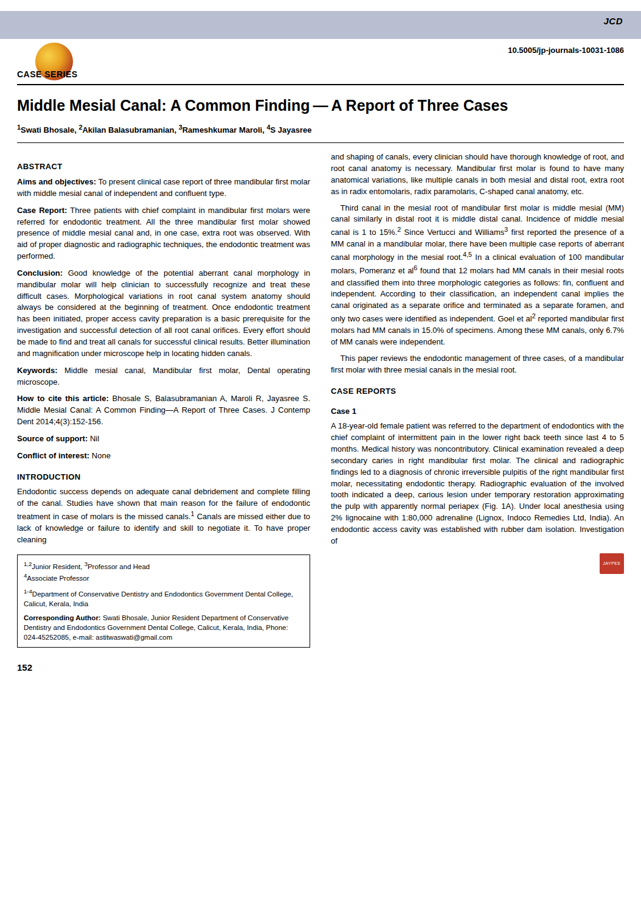JCD
10.5005/jp-journals-10031-1086
CASE SERIES
Middle Mesial Canal: A Common Finding — A Report of Three Cases
1Swati Bhosale, 2Akilan Balasubramanian, 3Rameshkumar Maroli, 4S Jayasree
Abstract
Aims and objectives: To present clinical case report of three mandibular first molar with middle mesial canal of independent and confluent type.
Case Report: Three patients with chief complaint in mandibular first molars were referred for endodontic treatment. All the three mandibular first molar showed presence of middle mesial canal and, in one case, extra root was observed. With aid of proper diagnostic and radiographic techniques, the endodontic treatment was performed.
Conclusion: Good knowledge of the potential aberrant canal morphology in mandibular molar will help clinician to successfully recognize and treat these difficult cases. Morphological variations in root canal system anatomy should always be considered at the beginning of treatment. Once endodontic treatment has been initiated, proper access cavity preparation is a basic prerequisite for the investigation and successful detection of all root canal orifices. Every effort should be made to find and treat all canals for successful clinical results. Better illumination and magnification under microscope help in locating hidden canals.
Keywords: Middle mesial canal, Mandibular first molar, Dental operating microscope.
How to cite this article: Bhosale S, Balasubramanian A, Maroli R, Jayasree S. Middle Mesial Canal: A Common Finding—A Report of Three Cases. J Contemp Dent 2014;4(3):152-156.
Source of support: Nil
Conflict of interest: None
Introduction
Endodontic success depends on adequate canal debridement and complete filling of the canal. Studies have shown that main reason for the failure of endodontic treatment in case of molars is the missed canals.1 Canals are missed either due to lack of knowledge or failure to identify and skill to negotiate it. To have proper cleaning
1,2Junior Resident, 3Professor and Head
4Associate Professor
1-4Department of Conservative Dentistry and Endodontics Government Dental College, Calicut, Kerala, India
Corresponding Author: Swati Bhosale, Junior Resident Department of Conservative Dentistry and Endodontics Government Dental College, Calicut, Kerala, India, Phone: 024-45252085, e-mail: astitwaswati@gmail.com
152
and shaping of canals, every clinician should have thorough knowledge of root, and root canal anatomy is necessary. Mandibular first molar is found to have many anatomical variations, like multiple canals in both mesial and distal root, extra root as in radix entomolaris, radix paramolaris, C-shaped canal anatomy, etc.
Third canal in the mesial root of mandibular first molar is middle mesial (MM) canal similarly in distal root it is middle distal canal. Incidence of middle mesial canal is 1 to 15%.2 Since Vertucci and Williams3 first reported the presence of a MM canal in a mandibular molar, there have been multiple case reports of aberrant canal morphology in the mesial root.4,5 In a clinical evaluation of 100 mandibular molars, Pomeranz et al6 found that 12 molars had MM canals in their mesial roots and classified them into three morphologic categories as follows: fin, confluent and independent. According to their classification, an independent canal implies the canal originated as a separate orifice and terminated as a separate foramen, and only two cases were identified as independent. Goel et al2 reported mandibular first molars had MM canals in 15.0% of specimens. Among these MM canals, only 6.7% of MM canals were independent.
This paper reviews the endodontic management of three cases, of a mandibular first molar with three mesial canals in the mesial root.
Case Reports
Case 1
A 18-year-old female patient was referred to the department of endodontics with the chief complaint of intermittent pain in the lower right back teeth since last 4 to 5 months. Medical history was noncontributory. Clinical examination revealed a deep secondary caries in right mandibular first molar. The clinical and radiographic findings led to a diagnosis of chronic irreversible pulpitis of the right mandibular first molar, necessitating endodontic therapy. Radiographic evaluation of the involved tooth indicated a deep, carious lesion under temporary restoration approximating the pulp with apparently normal periapex (Fig. 1A). Under local anesthesia using 2% lignocaine with 1:80,000 adrenaline (Lignox, Indoco Remedies Ltd, India). An endodontic access cavity was established with rubber dam isolation. Investigation of
JAYPEE